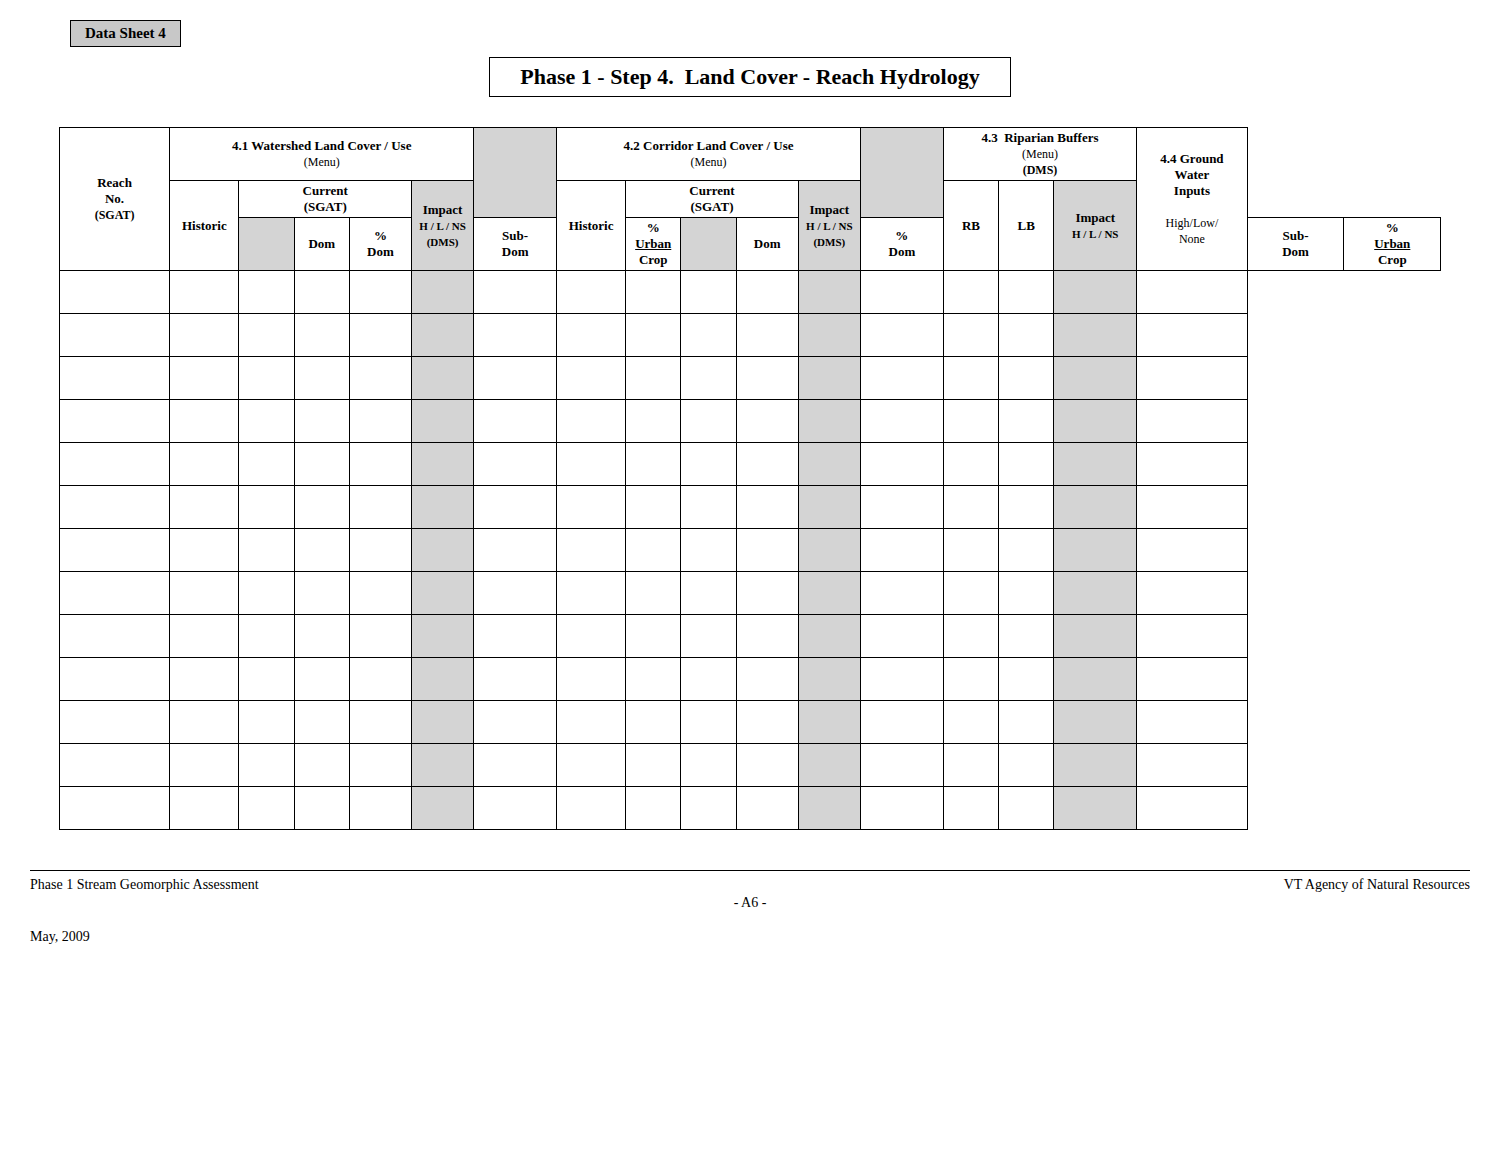Data Sheet 4
Phase 1 - Step 4. Land Cover - Reach Hydrology
| Reach No. (SGAT) | 4.1 Watershed Land Cover / Use (Menu) | | 4.2 Corridor Land Cover / Use (Menu) | | 4.3 Riparian Buffers (Menu) (DMS) | 4.4 Ground Water Inputs High/Low/ None |
| --- | --- | --- | --- | --- | --- | --- |
| Historic | Current (SGAT) | Impact H / L / NS (DMS) | Historic | Current (SGAT) | Impact H / L / NS (DMS) | RB | LB | Impact H / L / NS |
| | Dom | % Dom | Sub- Dom | % Urban Crop | | Dom | % Dom | Sub- Dom | % Urban Crop |
Phase 1 Stream Geomorphic Assessment VT Agency of Natural Resources
- A6 -
May, 2009